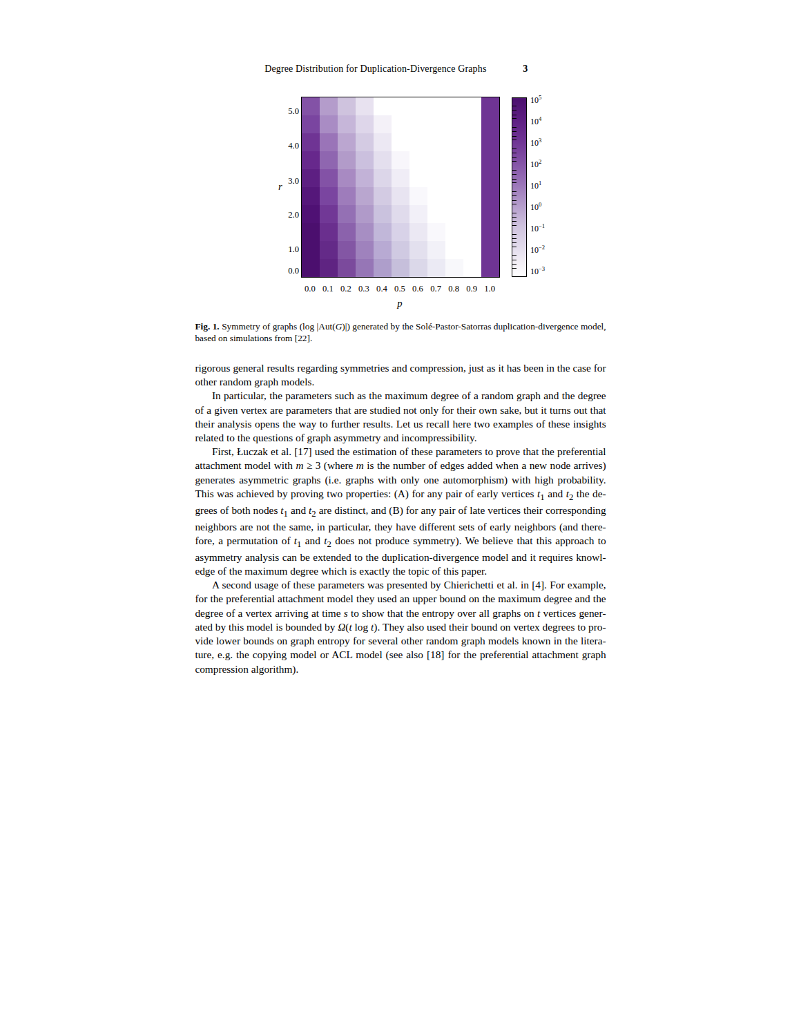Degree Distribution for Duplication-Divergence Graphs 3
r
5.0 4.0 3.0 2.0 1.0 0.0
105 104 103 102 101 100 10−1 10−2 10−3
0.0 0.1 0.2 0.3 0.4 0.5 0.6 0.7 0.8 0.9 1.0
p
Fig. 1. Symmetry of graphs (log |Aut(G)|) generated by the Solé-Pastor-Satorras duplication-divergence model, based on simulations from [22].
rigorous general results regarding symmetries and compression, just as it has been in the case for other random graph models.
In particular, the parameters such as the maximum degree of a random graph and the degree of a given vertex are parameters that are studied not only for their own sake, but it turns out that their analysis opens the way to further results. Let us recall here two examples of these insights related to the questions of graph asymmetry and incompressibility.
First, Łuczak et al. [17] used the estimation of these parameters to prove that the preferential attachment model with m ≥ 3 (where m is the number of edges added when a new node arrives) generates asymmetric graphs (i.e. graphs with only one automorphism) with high probability. This was achieved by proving two properties: (A) for any pair of early vertices t1 and t2 the degrees of both nodes t1 and t2 are distinct, and (B) for any pair of late vertices their corresponding neighbors are not the same, in particular, they have different sets of early neighbors (and therefore, a permutation of t1 and t2 does not produce symmetry). We believe that this approach to asymmetry analysis can be extended to the duplication-divergence model and it requires knowledge of the maximum degree which is exactly the topic of this paper.
A second usage of these parameters was presented by Chierichetti et al. in [4]. For example, for the preferential attachment model they used an upper bound on the maximum degree and the degree of a vertex arriving at time s to show that the entropy over all graphs on t vertices generated by this model is bounded by Ω(t log t). They also used their bound on vertex degrees to provide lower bounds on graph entropy for several other random graph models known in the literature, e.g. the copying model or ACL model (see also [18] for the preferential attachment graph compression algorithm).